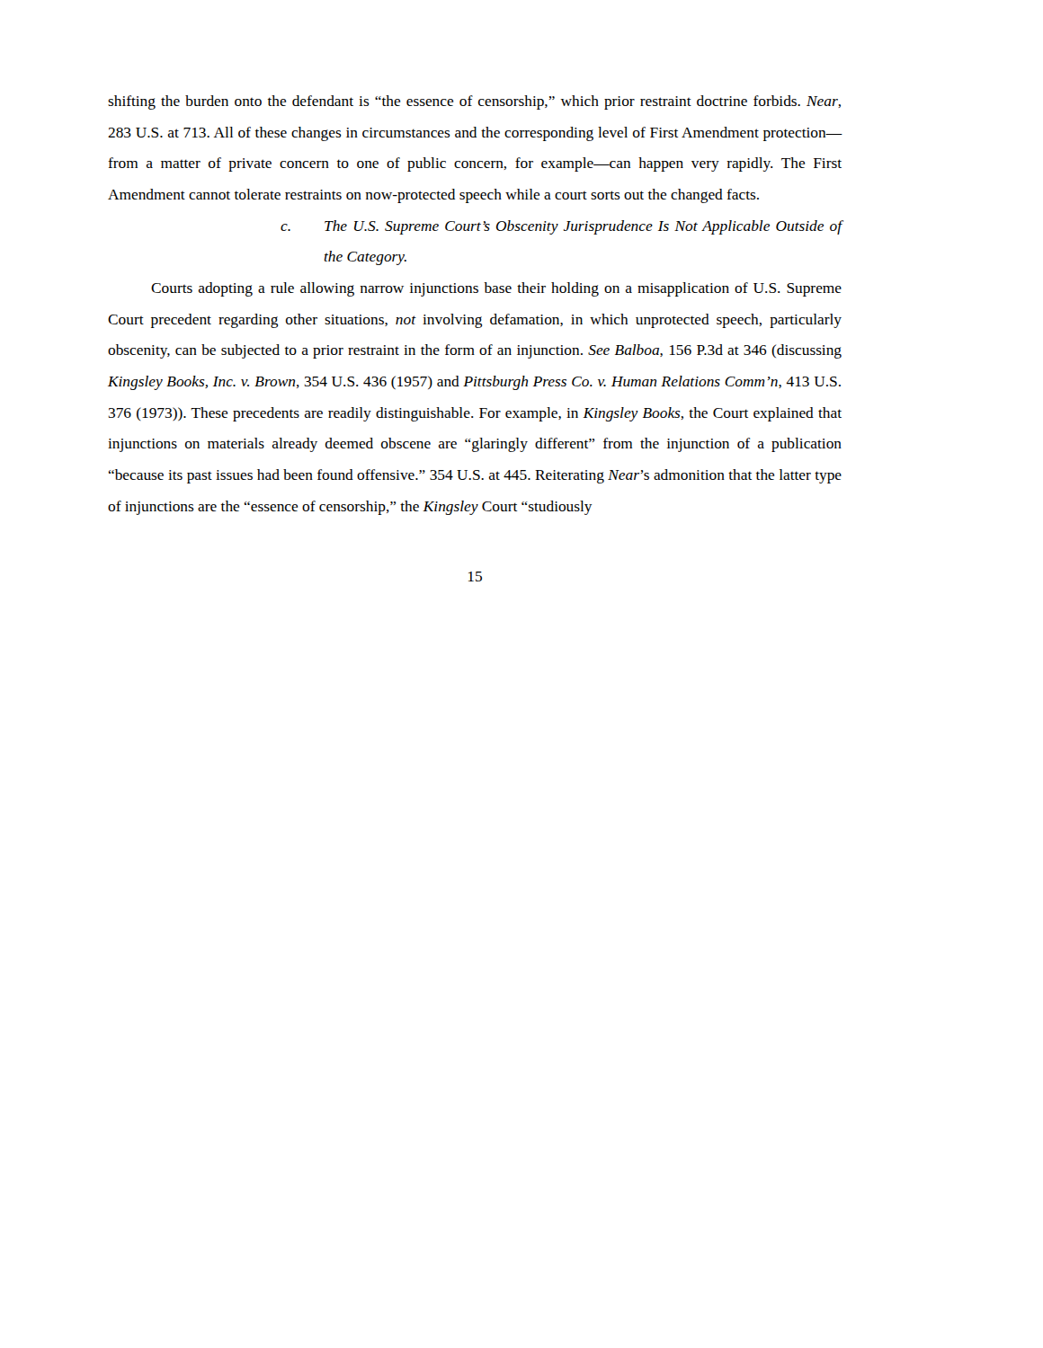shifting the burden onto the defendant is “the essence of censorship,” which prior restraint doctrine forbids. Near, 283 U.S. at 713. All of these changes in circumstances and the corresponding level of First Amendment protection—from a matter of private concern to one of public concern, for example—can happen very rapidly. The First Amendment cannot tolerate restraints on now-protected speech while a court sorts out the changed facts.
c. The U.S. Supreme Court’s Obscenity Jurisprudence Is Not Applicable Outside of the Category.
Courts adopting a rule allowing narrow injunctions base their holding on a misapplication of U.S. Supreme Court precedent regarding other situations, not involving defamation, in which unprotected speech, particularly obscenity, can be subjected to a prior restraint in the form of an injunction. See Balboa, 156 P.3d at 346 (discussing Kingsley Books, Inc. v. Brown, 354 U.S. 436 (1957) and Pittsburgh Press Co. v. Human Relations Comm’n, 413 U.S. 376 (1973)). These precedents are readily distinguishable. For example, in Kingsley Books, the Court explained that injunctions on materials already deemed obscene are “glaringly different” from the injunction of a publication “because its past issues had been found offensive.” 354 U.S. at 445. Reiterating Near’s admonition that the latter type of injunctions are the “essence of censorship,” the Kingsley Court “studiously
15